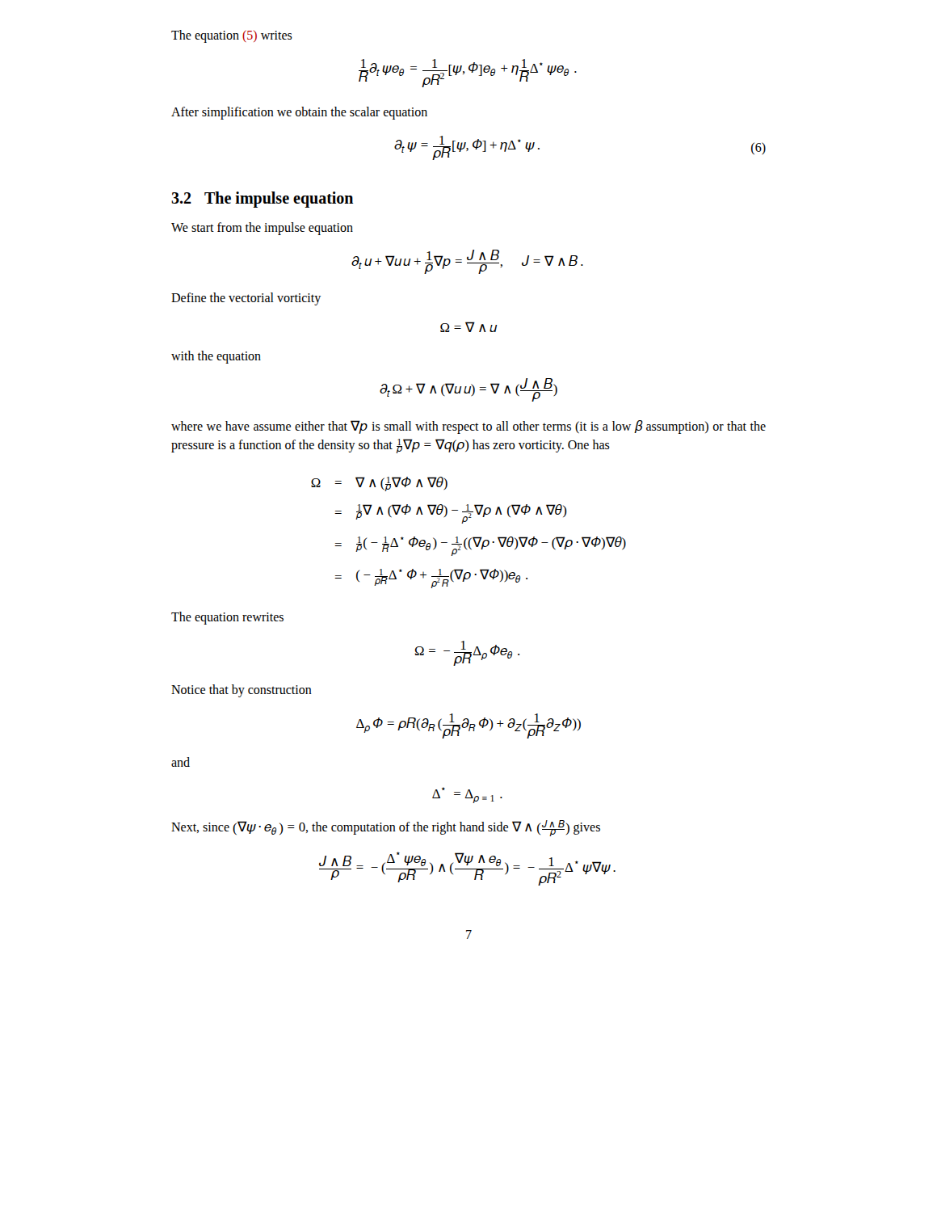The equation (5) writes
1R ∂t ψ eθ = 1ρR2 [ψ,Φ] eθ + η 1R Δ⋆ ψ eθ .
After simplification we obtain the scalar equation
∂tψ = 1ρR [ψ,Φ] + η Δ⋆ ψ . (6)
3.2 The impulse equation
We start from the impulse equation
∂tu + ∇u u + 1ρ ∇p = J∧B ρ , J = ∇∧B .
Define the vectorial vorticity
Ω = ∇∧u
with the equation
∂tΩ + ∇∧ ( ∇u u ) = ∇∧ ( J∧B ρ )
where we have assume either that ∇p is small with respect to all other terms (it is a low β assumption) or that the pressure is a function of the density so that 1ρ∇p=∇q(ρ) has zero vorticity. One has
| Ω | = | ∇ ∧ ( 1 ρ ∇ Φ ∧ ∇ θ ) |
| | = | 1 ρ ∇ ∧ ( ∇ Φ ∧ ∇ θ ) − 1 ρ 2 ∇ ρ ∧ ( ∇ Φ ∧ ∇ θ ) |
| | = | 1 ρ ( − 1 R Δ ⋆ Φ e θ ) − 1 ρ 2 ( ( ∇ ρ ⋅ ∇ θ ) ∇ Φ − ( ∇ ρ ⋅ ∇ Φ ) ∇ θ ) |
| | = | ( − 1 ρ R Δ ⋆ Φ + 1 ρ 2 R ( ∇ ρ ⋅ ∇ Φ ) ) e θ . |
The equation rewrites
Ω = − 1ρR Δρ Φ eθ .
Notice that by construction
ΔρΦ = ρR ( ∂R ( 1ρR ∂RΦ ) + ∂Z ( 1ρR ∂ZΦ ) )
and
Δ⋆ = Δρ≡1 .
Next, since (∇ψ⋅eθ)=0, the computation of the right hand side ∇∧(J∧Bρ) gives
J∧B ρ = − ( Δ⋆ψeθ ρR ) ∧ ( ∇ψ∧eθ R ) = − 1ρR2 Δ⋆ψ ∇ψ .
7